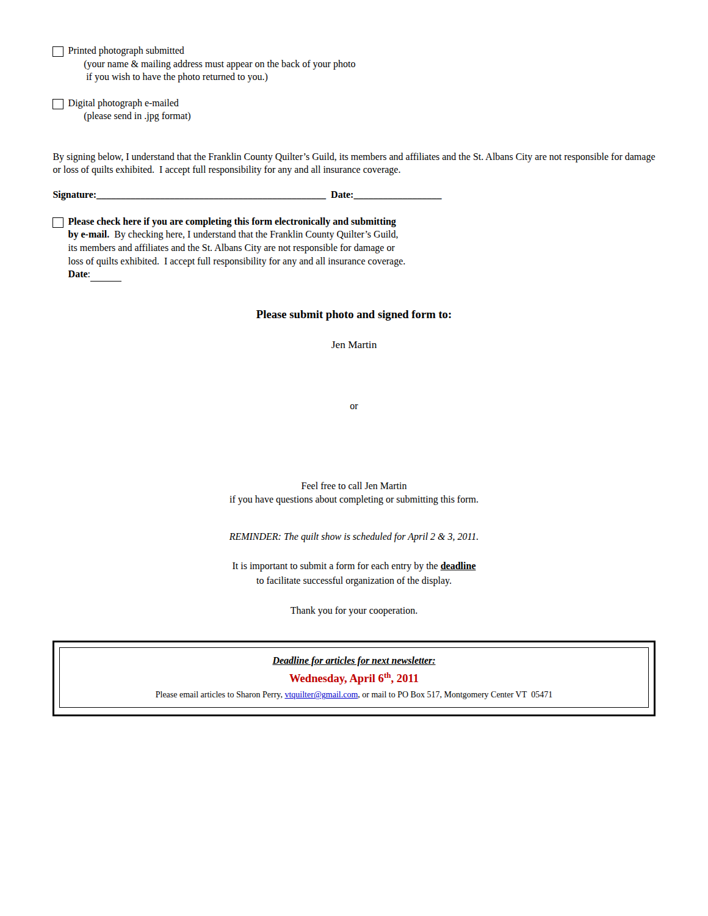Printed photograph submitted
(your name & mailing address must appear on the back of your photo if you wish to have the photo returned to you.)
Digital photograph e-mailed
(please send in .jpg format)
By signing below, I understand that the Franklin County Quilter’s Guild, its members and affiliates and the St. Albans City are not responsible for damage or loss of quilts exhibited. I accept full responsibility for any and all insurance coverage.
Signature:_______________________________________________ Date:__________________
Please check here if you are completing this form electronically and submitting
by e-mail. By checking here, I understand that the Franklin County Quilter’s Guild,
its members and affiliates and the St. Albans City are not responsible for damage or
loss of quilts exhibited. I accept full responsibility for any and all insurance coverage.
Date:
Please submit photo and signed form to:
Jen Martin
or
Feel free to call Jen Martin
if you have questions about completing or submitting this form.
REMINDER: The quilt show is scheduled for April 2 & 3, 2011.
It is important to submit a form for each entry by the deadline
to facilitate successful organization of the display.
Thank you for your cooperation.
Deadline for articles for next newsletter:
Wednesday, April 6th, 2011
Please email articles to Sharon Perry, vtquilter@gmail.com, or mail to PO Box 517, Montgomery Center VT 05471